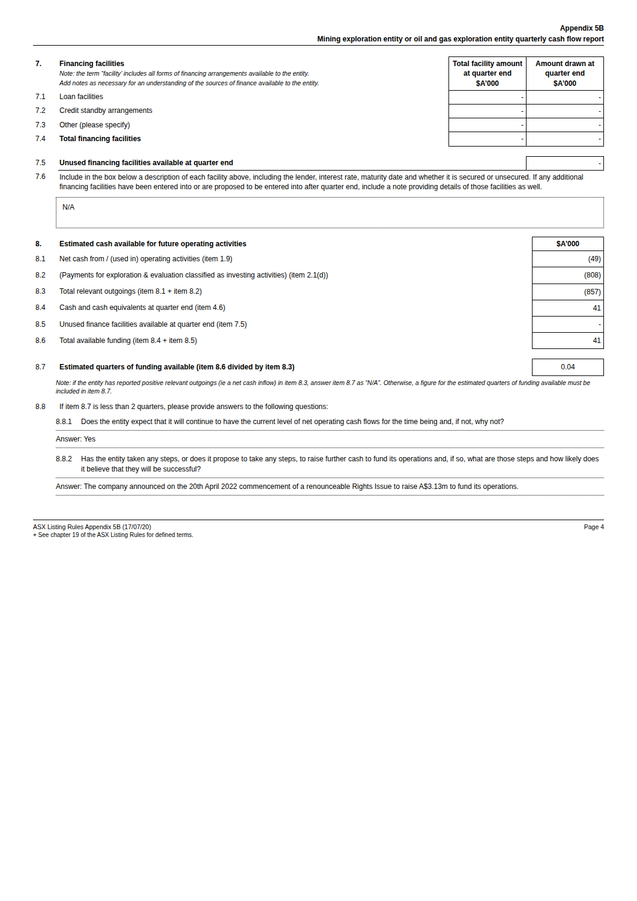Appendix 5B
Mining exploration entity or oil and gas exploration entity quarterly cash flow report
| 7. | Financing facilities Note: the term “facility’ includes all forms of financing arrangements available to the entity. Add notes as necessary for an understanding of the sources of finance available to the entity. | Total facility amount at quarter end $A’000 | Amount drawn at quarter end $A’000 |
| 7.1 | Loan facilities | - | - |
| 7.2 | Credit standby arrangements | - | - |
| 7.3 | Other (please specify) | - | - |
| 7.4 | Total financing facilities | - | - |
| 7.5 | Unused financing facilities available at quarter end | - |
| 7.6 | Include in the box below a description of each facility above, including the lender, interest rate, maturity date and whether it is secured or unsecured. If any additional financing facilities have been entered into or are proposed to be entered into after quarter end, include a note providing details of those facilities as well. |
N/A
| 8. | Estimated cash available for future operating activities | $A’000 |
| 8.1 | Net cash from / (used in) operating activities (item 1.9) | (49) |
| 8.2 | (Payments for exploration & evaluation classified as investing activities) (item 2.1(d)) | (808) |
| 8.3 | Total relevant outgoings (item 8.1 + item 8.2) | (857) |
| 8.4 | Cash and cash equivalents at quarter end (item 4.6) | 41 |
| 8.5 | Unused finance facilities available at quarter end (item 7.5) | - |
| 8.6 | Total available funding (item 8.4 + item 8.5) | 41 |
| 8.7 | Estimated quarters of funding available (item 8.6 divided by item 8.3) | 0.04 |
Note: if the entity has reported positive relevant outgoings (ie a net cash inflow) in item 8.3, answer item 8.7 as “N/A”. Otherwise, a figure for the estimated quarters of funding available must be included in item 8.7.
| 8.8 | If item 8.7 is less than 2 quarters, please provide answers to the following questions: |
8.8.1 Does the entity expect that it will continue to have the current level of net operating cash flows for the time being and, if not, why not?
Answer: Yes
8.8.2 Has the entity taken any steps, or does it propose to take any steps, to raise further cash to fund its operations and, if so, what are those steps and how likely does it believe that they will be successful?
Answer: The company announced on the 20th April 2022 commencement of a renounceable Rights Issue to raise A$3.13m to fund its operations.
ASX Listing Rules Appendix 5B (17/07/20)
Page 4
+ See chapter 19 of the ASX Listing Rules for defined terms.